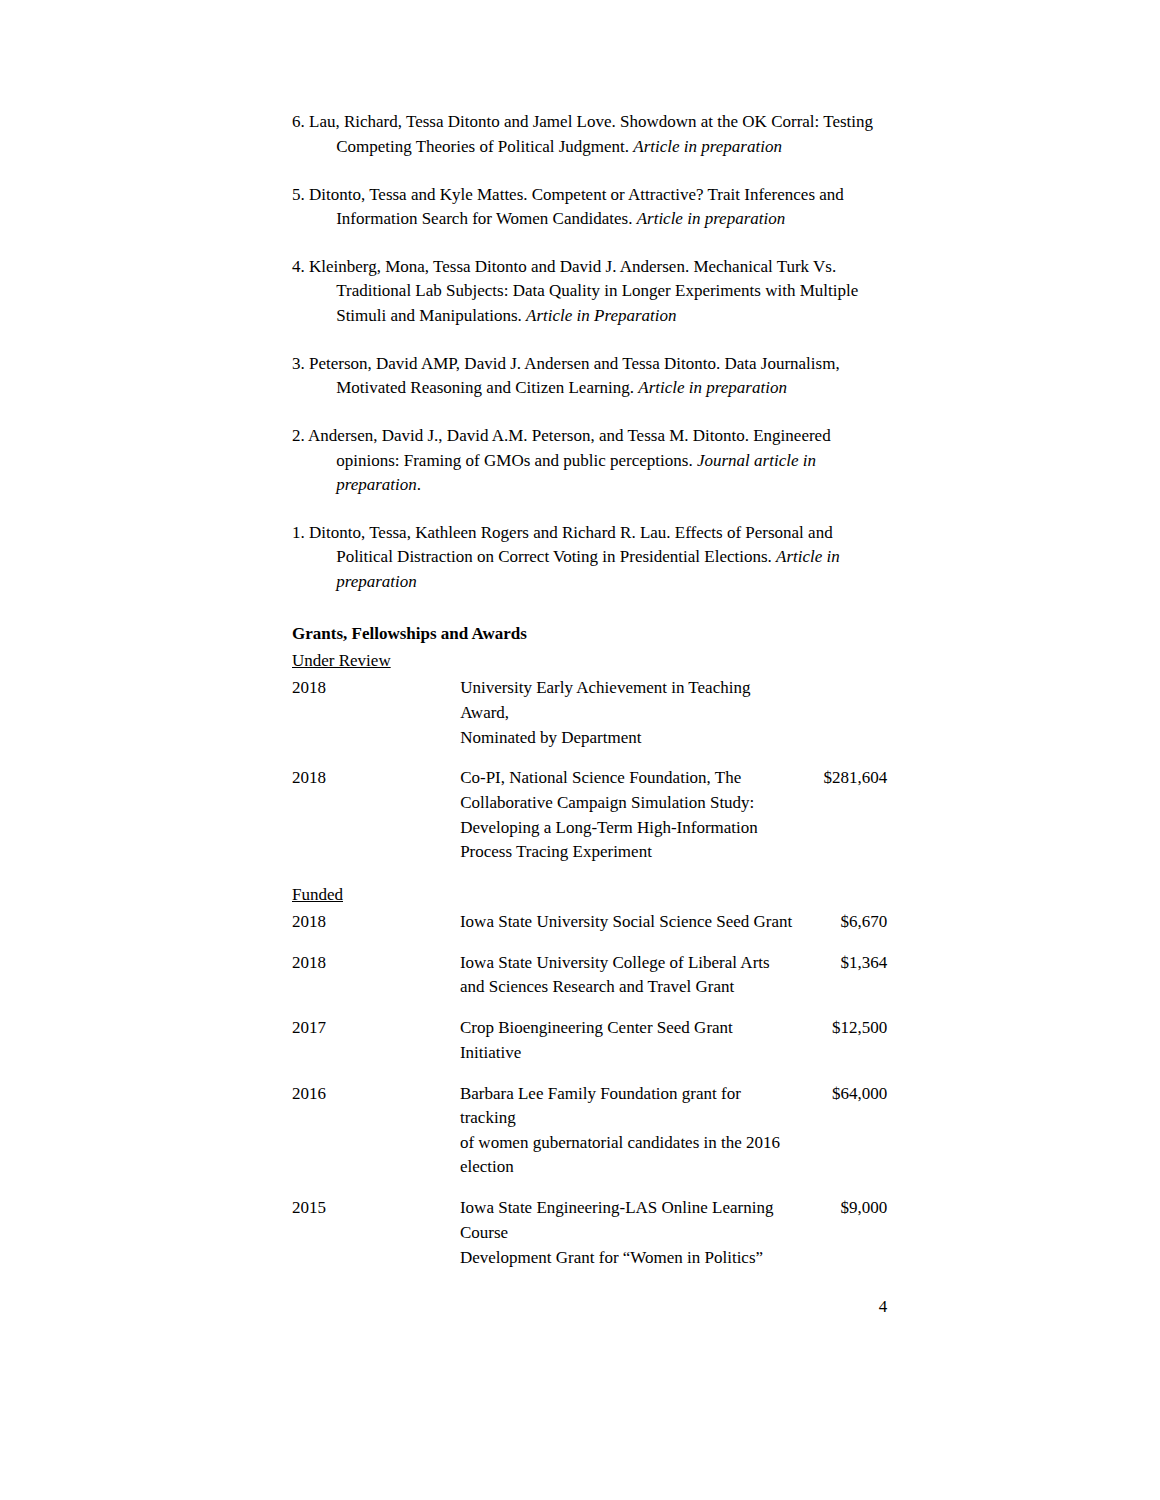6. Lau, Richard, Tessa Ditonto and Jamel Love. Showdown at the OK Corral: Testing Competing Theories of Political Judgment. Article in preparation
5. Ditonto, Tessa and Kyle Mattes. Competent or Attractive? Trait Inferences and Information Search for Women Candidates. Article in preparation
4. Kleinberg, Mona, Tessa Ditonto and David J. Andersen. Mechanical Turk Vs. Traditional Lab Subjects: Data Quality in Longer Experiments with Multiple Stimuli and Manipulations. Article in Preparation
3. Peterson, David AMP, David J. Andersen and Tessa Ditonto. Data Journalism, Motivated Reasoning and Citizen Learning. Article in preparation
2. Andersen, David J., David A.M. Peterson, and Tessa M. Ditonto. Engineered opinions: Framing of GMOs and public perceptions. Journal article in preparation.
1. Ditonto, Tessa, Kathleen Rogers and Richard R. Lau. Effects of Personal and Political Distraction on Correct Voting in Presidential Elections. Article in preparation
Grants, Fellowships and Awards
Under Review
| 2018 | University Early Achievement in Teaching Award, Nominated by Department | |
| 2018 | Co-PI, National Science Foundation, The Collaborative Campaign Simulation Study: Developing a Long-Term High-Information Process Tracing Experiment | $281,604 |
Funded
| 2018 | Iowa State University Social Science Seed Grant | $6,670 |
| 2018 | Iowa State University College of Liberal Arts and Sciences Research and Travel Grant | $1,364 |
| 2017 | Crop Bioengineering Center Seed Grant Initiative | $12,500 |
| 2016 | Barbara Lee Family Foundation grant for tracking of women gubernatorial candidates in the 2016 election | $64,000 |
| 2015 | Iowa State Engineering-LAS Online Learning Course Development Grant for “Women in Politics” | $9,000 |
4